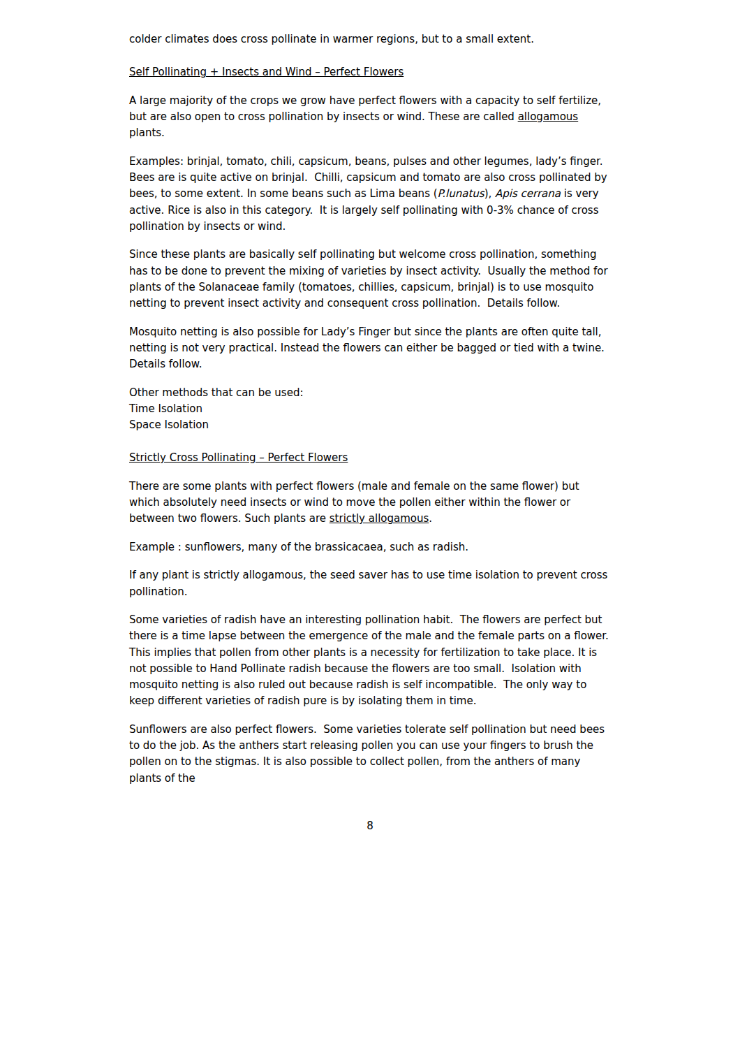colder climates does cross pollinate in warmer regions, but to a small extent.
Self Pollinating + Insects and Wind – Perfect Flowers
A large majority of the crops we grow have perfect flowers with a capacity to self fertilize, but are also open to cross pollination by insects or wind. These are called allogamous plants.
Examples: brinjal, tomato, chili, capsicum, beans, pulses and other legumes, lady’s finger. Bees are is quite active on brinjal. Chilli, capsicum and tomato are also cross pollinated by bees, to some extent. In some beans such as Lima beans (P.lunatus), Apis cerrana is very active. Rice is also in this category. It is largely self pollinating with 0-3% chance of cross pollination by insects or wind.
Since these plants are basically self pollinating but welcome cross pollination, something has to be done to prevent the mixing of varieties by insect activity. Usually the method for plants of the Solanaceae family (tomatoes, chillies, capsicum, brinjal) is to use mosquito netting to prevent insect activity and consequent cross pollination. Details follow.
Mosquito netting is also possible for Lady’s Finger but since the plants are often quite tall, netting is not very practical. Instead the flowers can either be bagged or tied with a twine. Details follow.
Other methods that can be used: Time Isolation Space Isolation
Strictly Cross Pollinating – Perfect Flowers
There are some plants with perfect flowers (male and female on the same flower) but which absolutely need insects or wind to move the pollen either within the flower or between two flowers. Such plants are strictly allogamous.
Example : sunflowers, many of the brassicacaea, such as radish.
If any plant is strictly allogamous, the seed saver has to use time isolation to prevent cross pollination.
Some varieties of radish have an interesting pollination habit. The flowers are perfect but there is a time lapse between the emergence of the male and the female parts on a flower. This implies that pollen from other plants is a necessity for fertilization to take place. It is not possible to Hand Pollinate radish because the flowers are too small. Isolation with mosquito netting is also ruled out because radish is self incompatible. The only way to keep different varieties of radish pure is by isolating them in time.
Sunflowers are also perfect flowers. Some varieties tolerate self pollination but need bees to do the job. As the anthers start releasing pollen you can use your fingers to brush the pollen on to the stigmas. It is also possible to collect pollen, from the anthers of many plants of the
8